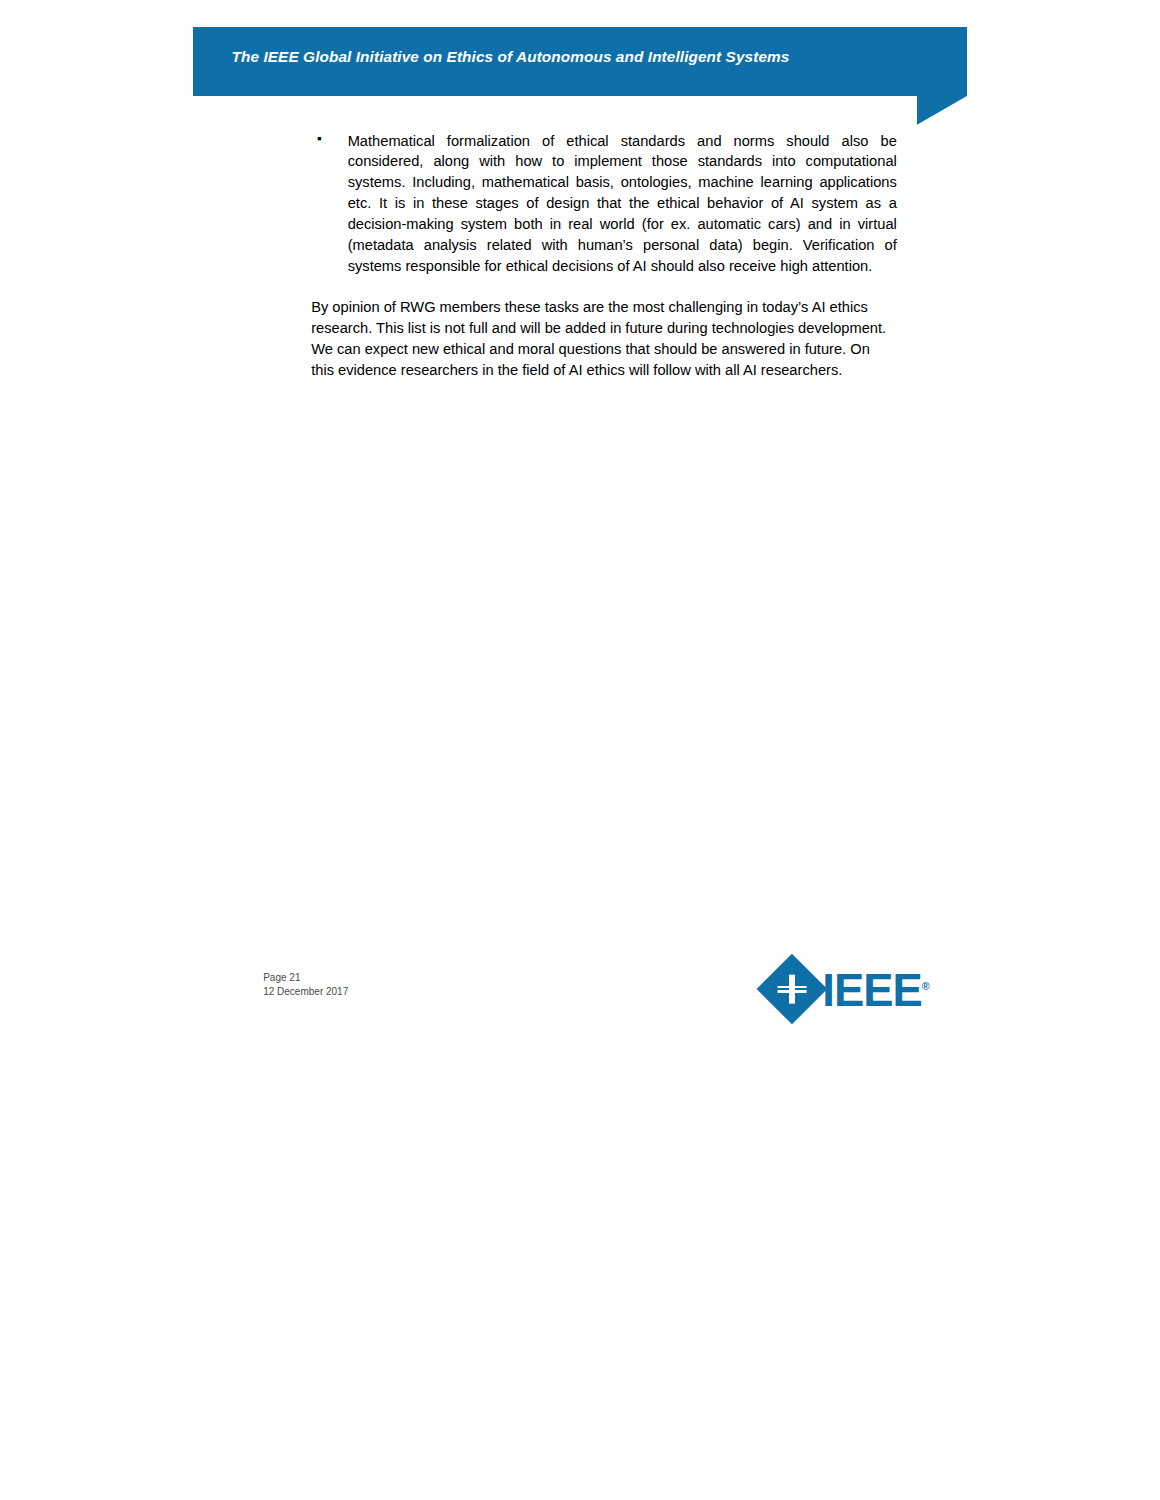The IEEE Global Initiative on Ethics of Autonomous and Intelligent Systems
Mathematical formalization of ethical standards and norms should also be considered, along with how to implement those standards into computational systems. Including, mathematical basis, ontologies, machine learning applications etc. It is in these stages of design that the ethical behavior of AI system as a decision-making system both in real world (for ex. automatic cars) and in virtual (metadata analysis related with human’s personal data) begin. Verification of systems responsible for ethical decisions of AI should also receive high attention.
By opinion of RWG members these tasks are the most challenging in today’s AI ethics research. This list is not full and will be added in future during technologies development. We can expect new ethical and moral questions that should be answered in future. On this evidence researchers in the field of AI ethics will follow with all AI researchers.
Page 21
12 December 2017
IEEE®